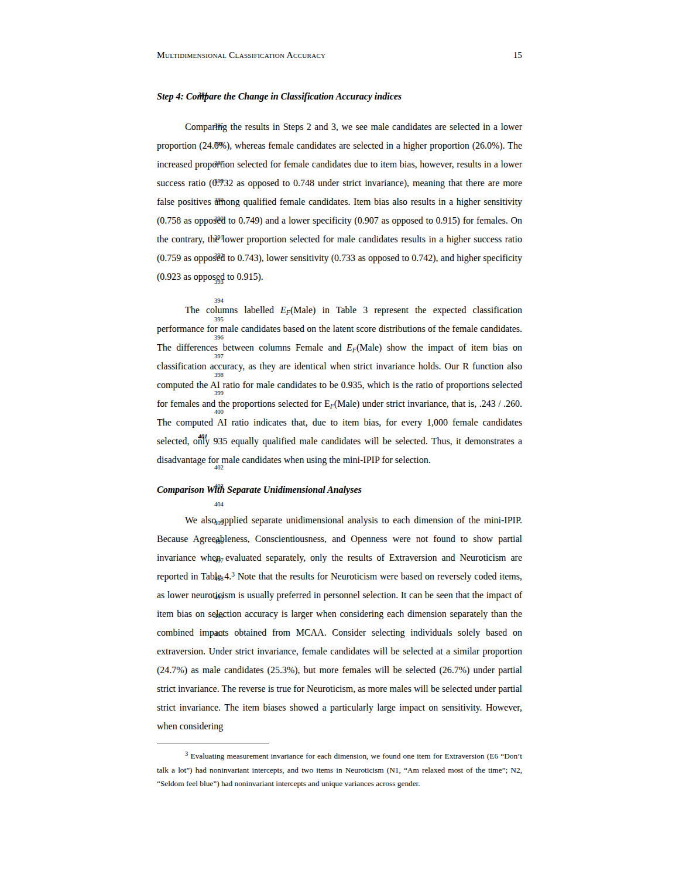Multidimensional Classification Accuracy 15
384 Step 4: Compare the Change in Classification Accuracy indices
385 386 387 388 389 390 391 392 Comparing the results in Steps 2 and 3, we see male candidates are selected in a lower proportion (24.0%), whereas female candidates are selected in a higher proportion (26.0%). The increased proportion selected for female candidates due to item bias, however, results in a lower success ratio (0.732 as opposed to 0.748 under strict invariance), meaning that there are more false positives among qualified female candidates. Item bias also results in a higher sensitivity (0.758 as opposed to 0.749) and a lower specificity (0.907 as opposed to 0.915) for females. On the contrary, the lower proportion selected for male candidates results in a higher success ratio (0.759 as opposed to 0.743), lower sensitivity (0.733 as opposed to 0.742), and higher specificity (0.923 as opposed to 0.915).
393 394 395 396 397 398 399 400 The columns labelled EF(Male) in Table 3 represent the expected classification performance for male candidates based on the latent score distributions of the female candidates. The differences between columns Female and EF(Male) show the impact of item bias on classification accuracy, as they are identical when strict invariance holds. Our R function also computed the AI ratio for male candidates to be 0.935, which is the ratio of proportions selected for females and the proportions selected for EF(Male) under strict invariance, that is, .243 / .260. The computed AI ratio indicates that, due to item bias, for every 1,000 female candidates selected, only 935 equally qualified male candidates will be selected. Thus, it demonstrates a disadvantage for male candidates when using the mini-IPIP for selection.
401 Comparison With Separate Unidimensional Analyses
402 403 404 405 406 407 408 409 410 411 We also applied separate unidimensional analysis to each dimension of the mini-IPIP. Because Agreeableness, Conscientiousness, and Openness were not found to show partial invariance when evaluated separately, only the results of Extraversion and Neuroticism are reported in Table 4.3 Note that the results for Neuroticism were based on reversely coded items, as lower neuroticism is usually preferred in personnel selection. It can be seen that the impact of item bias on selection accuracy is larger when considering each dimension separately than the combined impacts obtained from MCAA. Consider selecting individuals solely based on extraversion. Under strict invariance, female candidates will be selected at a similar proportion (24.7%) as male candidates (25.3%), but more females will be selected (26.7%) under partial strict invariance. The reverse is true for Neuroticism, as more males will be selected under partial strict invariance. The item biases showed a particularly large impact on sensitivity. However, when considering
3 Evaluating measurement invariance for each dimension, we found one item for Extraversion (E6 “Don’t talk a lot”) had noninvariant intercepts, and two items in Neuroticism (N1, “Am relaxed most of the time”; N2, “Seldom feel blue”) had noninvariant intercepts and unique variances across gender.